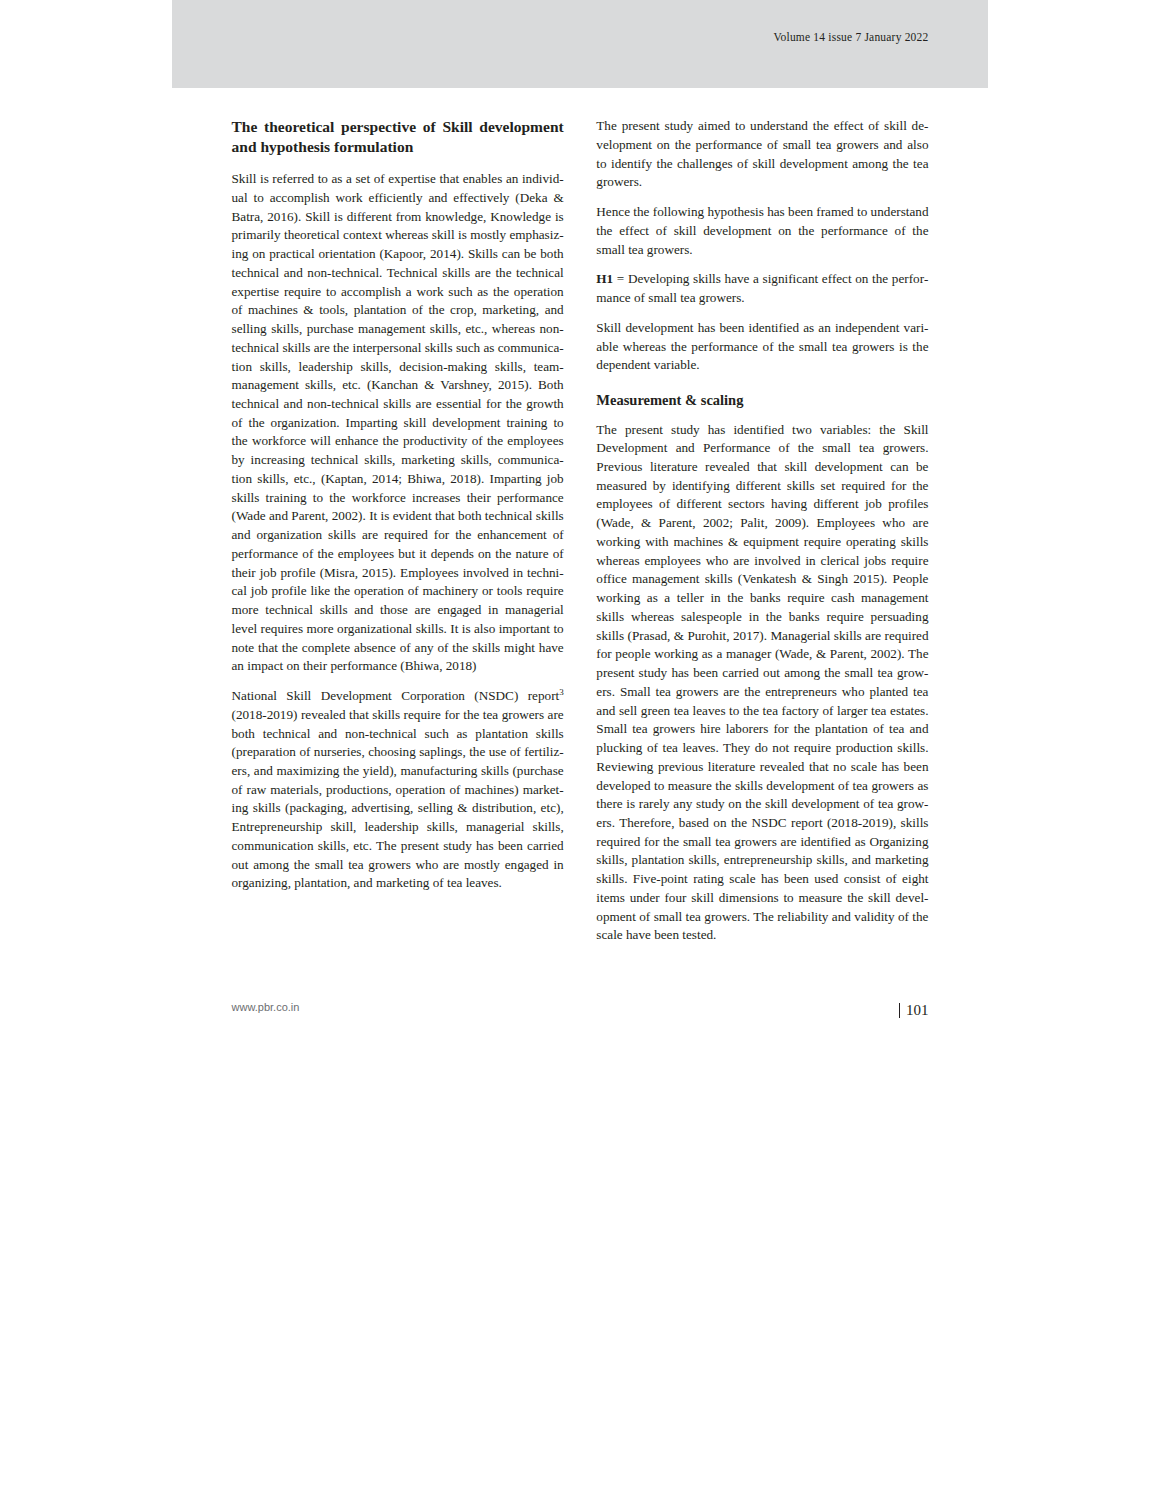Volume 14 issue 7 January 2022
The theoretical perspective of Skill development and hypothesis formulation
Skill is referred to as a set of expertise that enables an individual to accomplish work efficiently and effectively (Deka & Batra, 2016). Skill is different from knowledge, Knowledge is primarily theoretical context whereas skill is mostly emphasizing on practical orientation (Kapoor, 2014). Skills can be both technical and non-technical. Technical skills are the technical expertise require to accomplish a work such as the operation of machines & tools, plantation of the crop, marketing, and selling skills, purchase management skills, etc., whereas non-technical skills are the interpersonal skills such as communication skills, leadership skills, decision-making skills, team-management skills, etc. (Kanchan & Varshney, 2015). Both technical and non-technical skills are essential for the growth of the organization. Imparting skill development training to the workforce will enhance the productivity of the employees by increasing technical skills, marketing skills, communication skills, etc., (Kaptan, 2014; Bhiwa, 2018). Imparting job skills training to the workforce increases their performance (Wade and Parent, 2002). It is evident that both technical skills and organization skills are required for the enhancement of performance of the employees but it depends on the nature of their job profile (Misra, 2015). Employees involved in technical job profile like the operation of machinery or tools require more technical skills and those are engaged in managerial level requires more organizational skills. It is also important to note that the complete absence of any of the skills might have an impact on their performance (Bhiwa, 2018)
National Skill Development Corporation (NSDC) report3 (2018-2019) revealed that skills require for the tea growers are both technical and non-technical such as plantation skills (preparation of nurseries, choosing saplings, the use of fertilizers, and maximizing the yield), manufacturing skills (purchase of raw materials, productions, operation of machines) marketing skills (packaging, advertising, selling & distribution, etc), Entrepreneurship skill, leadership skills, managerial skills, communication skills, etc. The present study has been carried out among the small tea growers who are mostly engaged in organizing, plantation, and marketing of tea leaves.
The present study aimed to understand the effect of skill development on the performance of small tea growers and also to identify the challenges of skill development among the tea growers.
Hence the following hypothesis has been framed to understand the effect of skill development on the performance of the small tea growers.
H1 = Developing skills have a significant effect on the performance of small tea growers.
Skill development has been identified as an independent variable whereas the performance of the small tea growers is the dependent variable.
Measurement & scaling
The present study has identified two variables: the Skill Development and Performance of the small tea growers. Previous literature revealed that skill development can be measured by identifying different skills set required for the employees of different sectors having different job profiles (Wade, & Parent, 2002; Palit, 2009). Employees who are working with machines & equipment require operating skills whereas employees who are involved in clerical jobs require office management skills (Venkatesh & Singh 2015). People working as a teller in the banks require cash management skills whereas salespeople in the banks require persuading skills (Prasad, & Purohit, 2017). Managerial skills are required for people working as a manager (Wade, & Parent, 2002). The present study has been carried out among the small tea growers. Small tea growers are the entrepreneurs who planted tea and sell green tea leaves to the tea factory of larger tea estates. Small tea growers hire laborers for the plantation of tea and plucking of tea leaves. They do not require production skills. Reviewing previous literature revealed that no scale has been developed to measure the skills development of tea growers as there is rarely any study on the skill development of tea growers. Therefore, based on the NSDC report (2018-2019), skills required for the small tea growers are identified as Organizing skills, plantation skills, entrepreneurship skills, and marketing skills. Five-point rating scale has been used consist of eight items under four skill dimensions to measure the skill development of small tea growers. The reliability and validity of the scale have been tested.
www.pbr.co.in
101